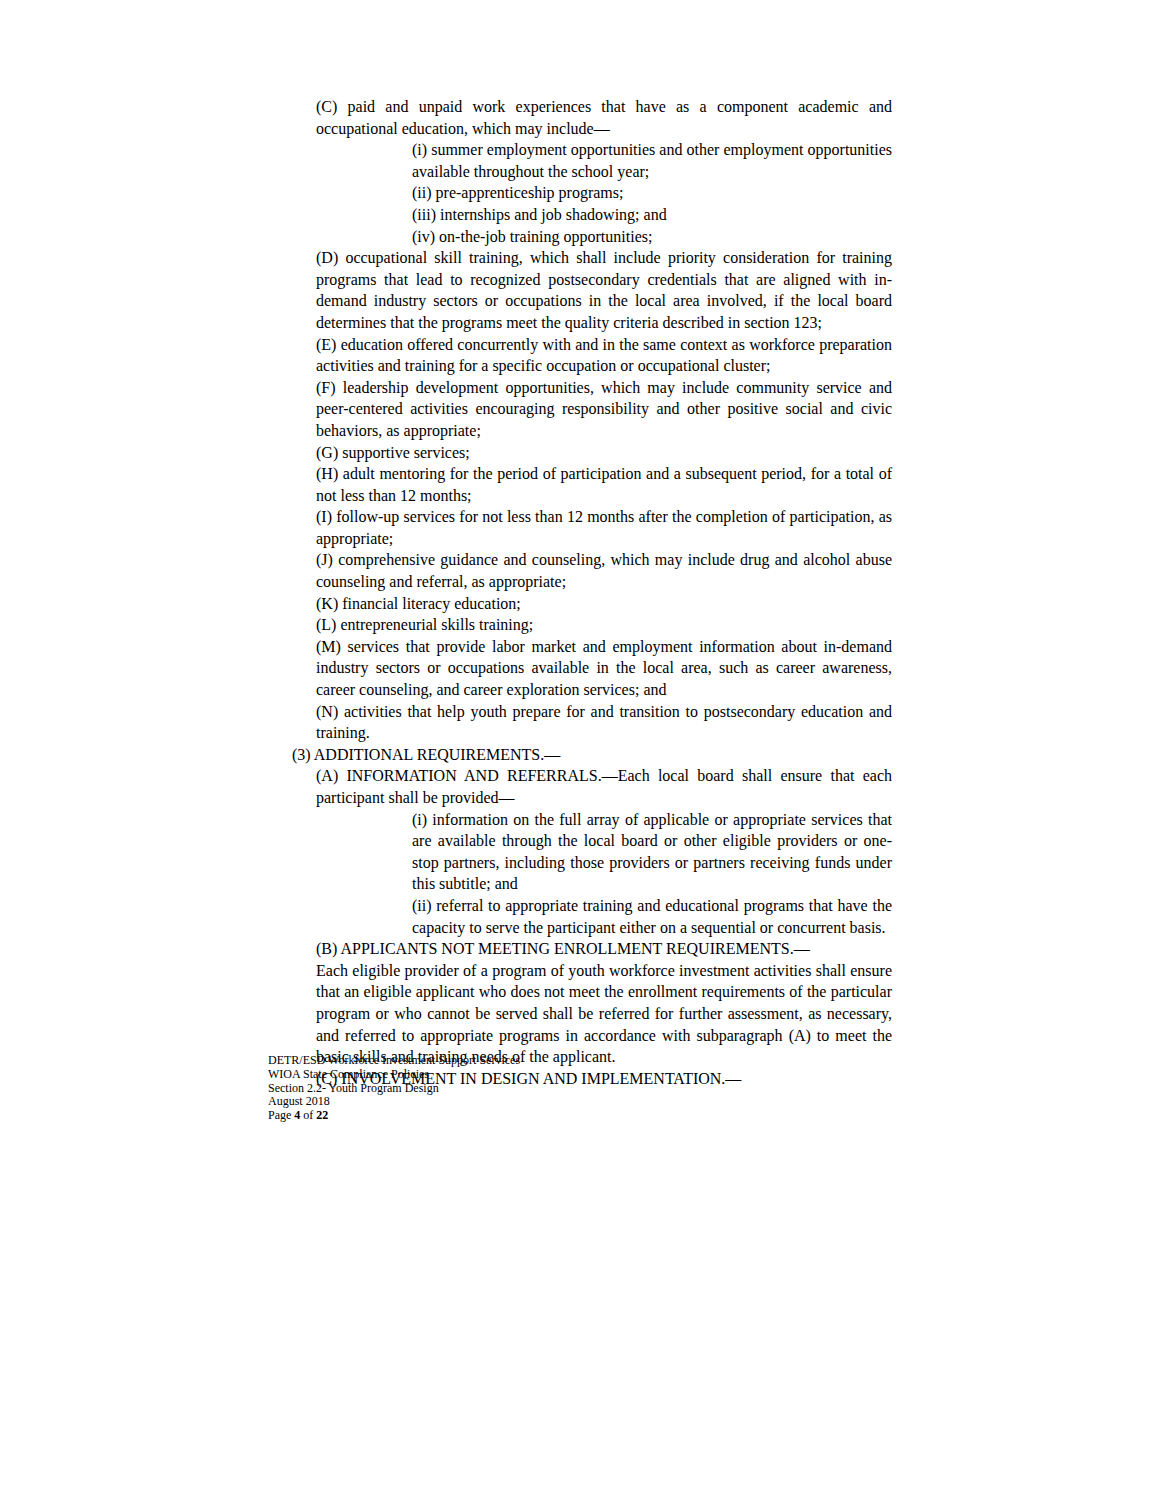(C) paid and unpaid work experiences that have as a component academic and occupational education, which may include—
(i) summer employment opportunities and other employment opportunities available throughout the school year;
(ii) pre-apprenticeship programs;
(iii) internships and job shadowing; and
(iv) on-the-job training opportunities;
(D) occupational skill training, which shall include priority consideration for training programs that lead to recognized postsecondary credentials that are aligned with in-demand industry sectors or occupations in the local area involved, if the local board determines that the programs meet the quality criteria described in section 123;
(E) education offered concurrently with and in the same context as workforce preparation activities and training for a specific occupation or occupational cluster;
(F) leadership development opportunities, which may include community service and peer-centered activities encouraging responsibility and other positive social and civic behaviors, as appropriate;
(G) supportive services;
(H) adult mentoring for the period of participation and a subsequent period, for a total of not less than 12 months;
(I) follow-up services for not less than 12 months after the completion of participation, as appropriate;
(J) comprehensive guidance and counseling, which may include drug and alcohol abuse counseling and referral, as appropriate;
(K) financial literacy education;
(L) entrepreneurial skills training;
(M) services that provide labor market and employment information about in-demand industry sectors or occupations available in the local area, such as career awareness, career counseling, and career exploration services; and
(N) activities that help youth prepare for and transition to postsecondary education and training.
(3) ADDITIONAL REQUIREMENTS.—
(A) INFORMATION AND REFERRALS.—Each local board shall ensure that each participant shall be provided—
(i) information on the full array of applicable or appropriate services that are available through the local board or other eligible providers or one-stop partners, including those providers or partners receiving funds under this subtitle; and
(ii) referral to appropriate training and educational programs that have the capacity to serve the participant either on a sequential or concurrent basis.
(B) APPLICANTS NOT MEETING ENROLLMENT REQUIREMENTS.—
Each eligible provider of a program of youth workforce investment activities shall ensure that an eligible applicant who does not meet the enrollment requirements of the particular program or who cannot be served shall be referred for further assessment, as necessary, and referred to appropriate programs in accordance with subparagraph (A) to meet the basic skills and training needs of the applicant.
(C) INVOLVEMENT IN DESIGN AND IMPLEMENTATION.—
DETR/ESD Workforce Investment Support Services
WIOA State Compliance Policies
Section 2.2- Youth Program Design
August 2018
Page 4 of 22